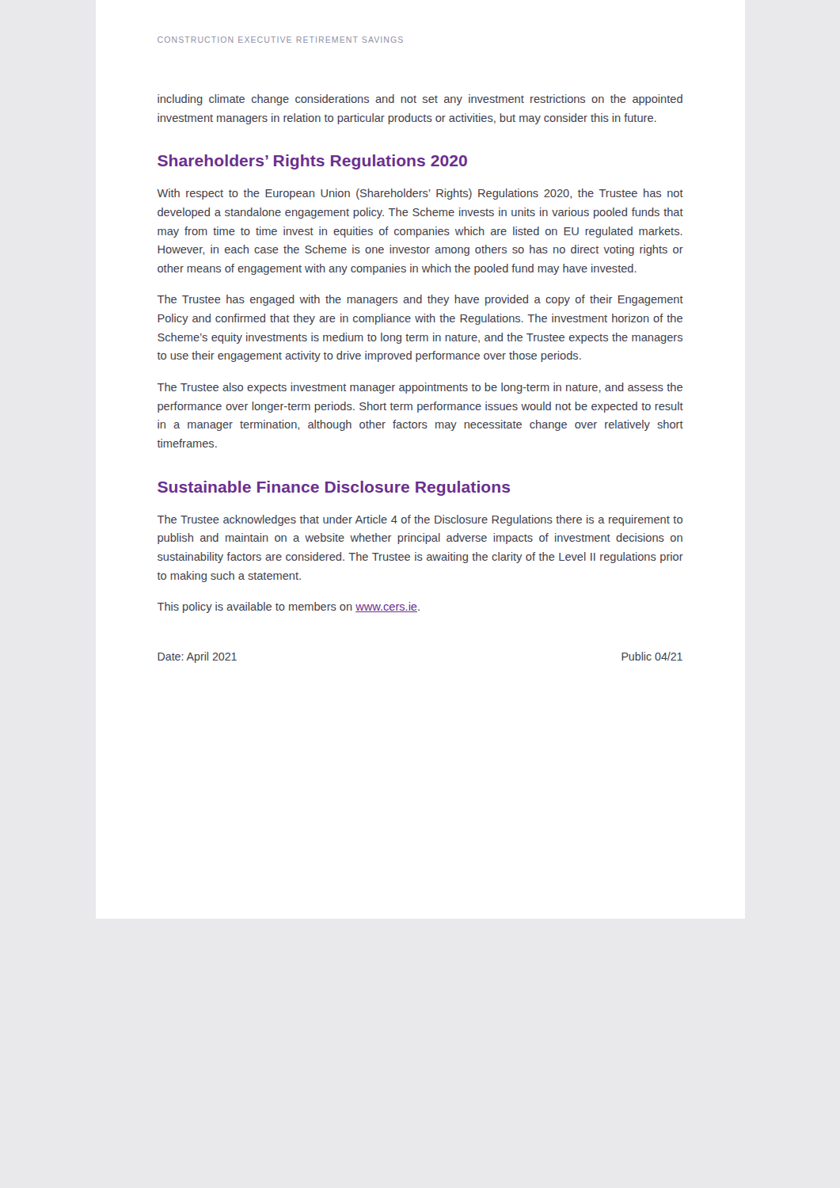Construction Executive Retirement Savings
including climate change considerations and not set any investment restrictions on the appointed investment managers in relation to particular products or activities, but may consider this in future.
Shareholders’ Rights Regulations 2020
With respect to the European Union (Shareholders’ Rights) Regulations 2020, the Trustee has not developed a standalone engagement policy. The Scheme invests in units in various pooled funds that may from time to time invest in equities of companies which are listed on EU regulated markets. However, in each case the Scheme is one investor among others so has no direct voting rights or other means of engagement with any companies in which the pooled fund may have invested.
The Trustee has engaged with the managers and they have provided a copy of their Engagement Policy and confirmed that they are in compliance with the Regulations. The investment horizon of the Scheme’s equity investments is medium to long term in nature, and the Trustee expects the managers to use their engagement activity to drive improved performance over those periods.
The Trustee also expects investment manager appointments to be long-term in nature, and assess the performance over longer-term periods. Short term performance issues would not be expected to result in a manager termination, although other factors may necessitate change over relatively short timeframes.
Sustainable Finance Disclosure Regulations
The Trustee acknowledges that under Article 4 of the Disclosure Regulations there is a requirement to publish and maintain on a website whether principal adverse impacts of investment decisions on sustainability factors are considered. The Trustee is awaiting the clarity of the Level II regulations prior to making such a statement.
This policy is available to members on www.cers.ie.
Date: April 2021 Public 04/21